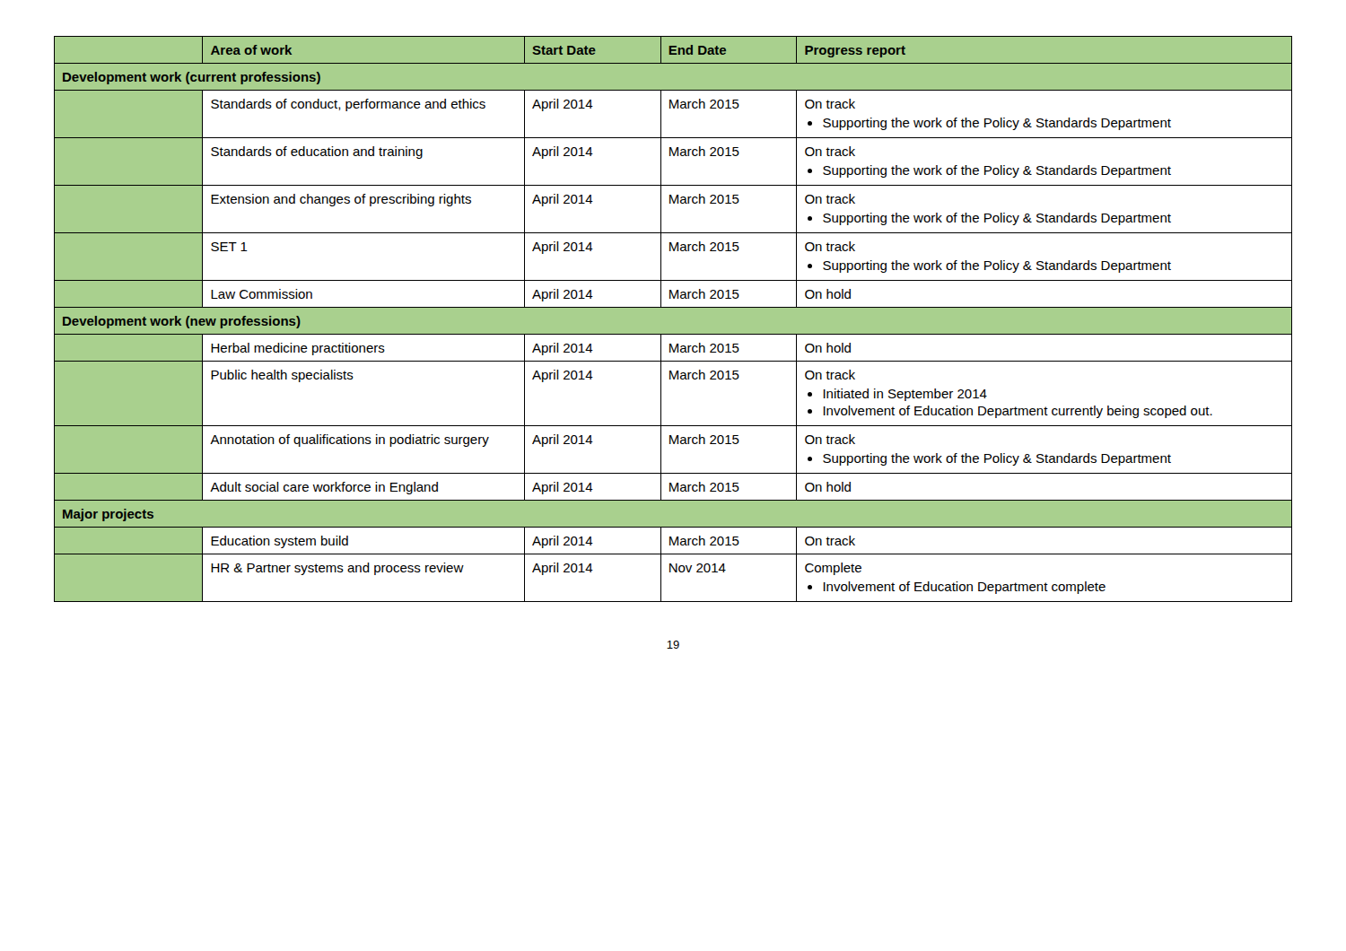| | Area of work | Start Date | End Date | Progress report |
| --- | --- | --- | --- | --- |
| Development work (current professions) |
| | Standards of conduct, performance and ethics | April 2014 | March 2015 | On track Supporting the work of the Policy & Standards Department |
| | Standards of education and training | April 2014 | March 2015 | On track Supporting the work of the Policy & Standards Department |
| | Extension and changes of prescribing rights | April 2014 | March 2015 | On track Supporting the work of the Policy & Standards Department |
| | SET 1 | April 2014 | March 2015 | On track Supporting the work of the Policy & Standards Department |
| | Law Commission | April 2014 | March 2015 | On hold |
| Development work (new professions) |
| | Herbal medicine practitioners | April 2014 | March 2015 | On hold |
| | Public health specialists | April 2014 | March 2015 | On track Initiated in September 2014 Involvement of Education Department currently being scoped out. |
| | Annotation of qualifications in podiatric surgery | April 2014 | March 2015 | On track Supporting the work of the Policy & Standards Department |
| | Adult social care workforce in England | April 2014 | March 2015 | On hold |
| Major projects |
| | Education system build | April 2014 | March 2015 | On track |
| | HR & Partner systems and process review | April 2014 | Nov 2014 | Complete Involvement of Education Department complete |
19